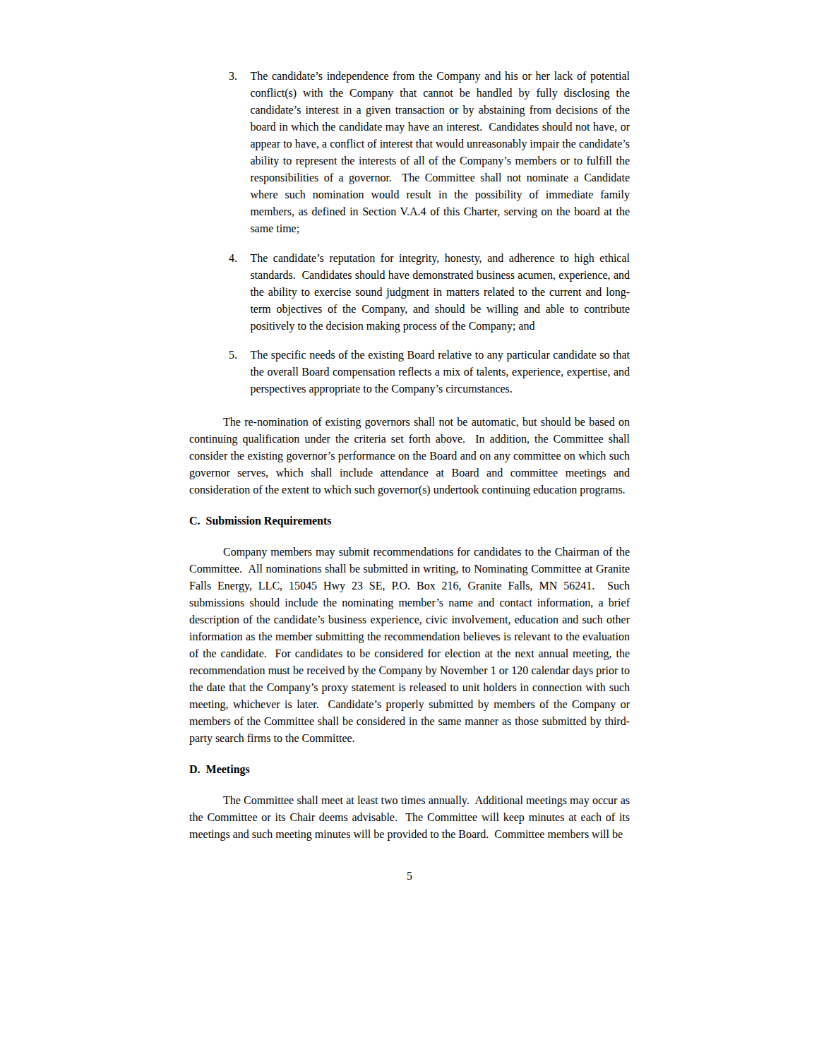The candidate’s independence from the Company and his or her lack of potential conflict(s) with the Company that cannot be handled by fully disclosing the candidate’s interest in a given transaction or by abstaining from decisions of the board in which the candidate may have an interest. Candidates should not have, or appear to have, a conflict of interest that would unreasonably impair the candidate’s ability to represent the interests of all of the Company’s members or to fulfill the responsibilities of a governor. The Committee shall not nominate a Candidate where such nomination would result in the possibility of immediate family members, as defined in Section V.A.4 of this Charter, serving on the board at the same time;
The candidate’s reputation for integrity, honesty, and adherence to high ethical standards. Candidates should have demonstrated business acumen, experience, and the ability to exercise sound judgment in matters related to the current and long-term objectives of the Company, and should be willing and able to contribute positively to the decision making process of the Company; and
The specific needs of the existing Board relative to any particular candidate so that the overall Board compensation reflects a mix of talents, experience, expertise, and perspectives appropriate to the Company’s circumstances.
The re-nomination of existing governors shall not be automatic, but should be based on continuing qualification under the criteria set forth above. In addition, the Committee shall consider the existing governor’s performance on the Board and on any committee on which such governor serves, which shall include attendance at Board and committee meetings and consideration of the extent to which such governor(s) undertook continuing education programs.
C. Submission Requirements
Company members may submit recommendations for candidates to the Chairman of the Committee. All nominations shall be submitted in writing, to Nominating Committee at Granite Falls Energy, LLC, 15045 Hwy 23 SE, P.O. Box 216, Granite Falls, MN 56241. Such submissions should include the nominating member’s name and contact information, a brief description of the candidate’s business experience, civic involvement, education and such other information as the member submitting the recommendation believes is relevant to the evaluation of the candidate. For candidates to be considered for election at the next annual meeting, the recommendation must be received by the Company by November 1 or 120 calendar days prior to the date that the Company’s proxy statement is released to unit holders in connection with such meeting, whichever is later. Candidate’s properly submitted by members of the Company or members of the Committee shall be considered in the same manner as those submitted by third-party search firms to the Committee.
D. Meetings
The Committee shall meet at least two times annually. Additional meetings may occur as the Committee or its Chair deems advisable. The Committee will keep minutes at each of its meetings and such meeting minutes will be provided to the Board. Committee members will be
5